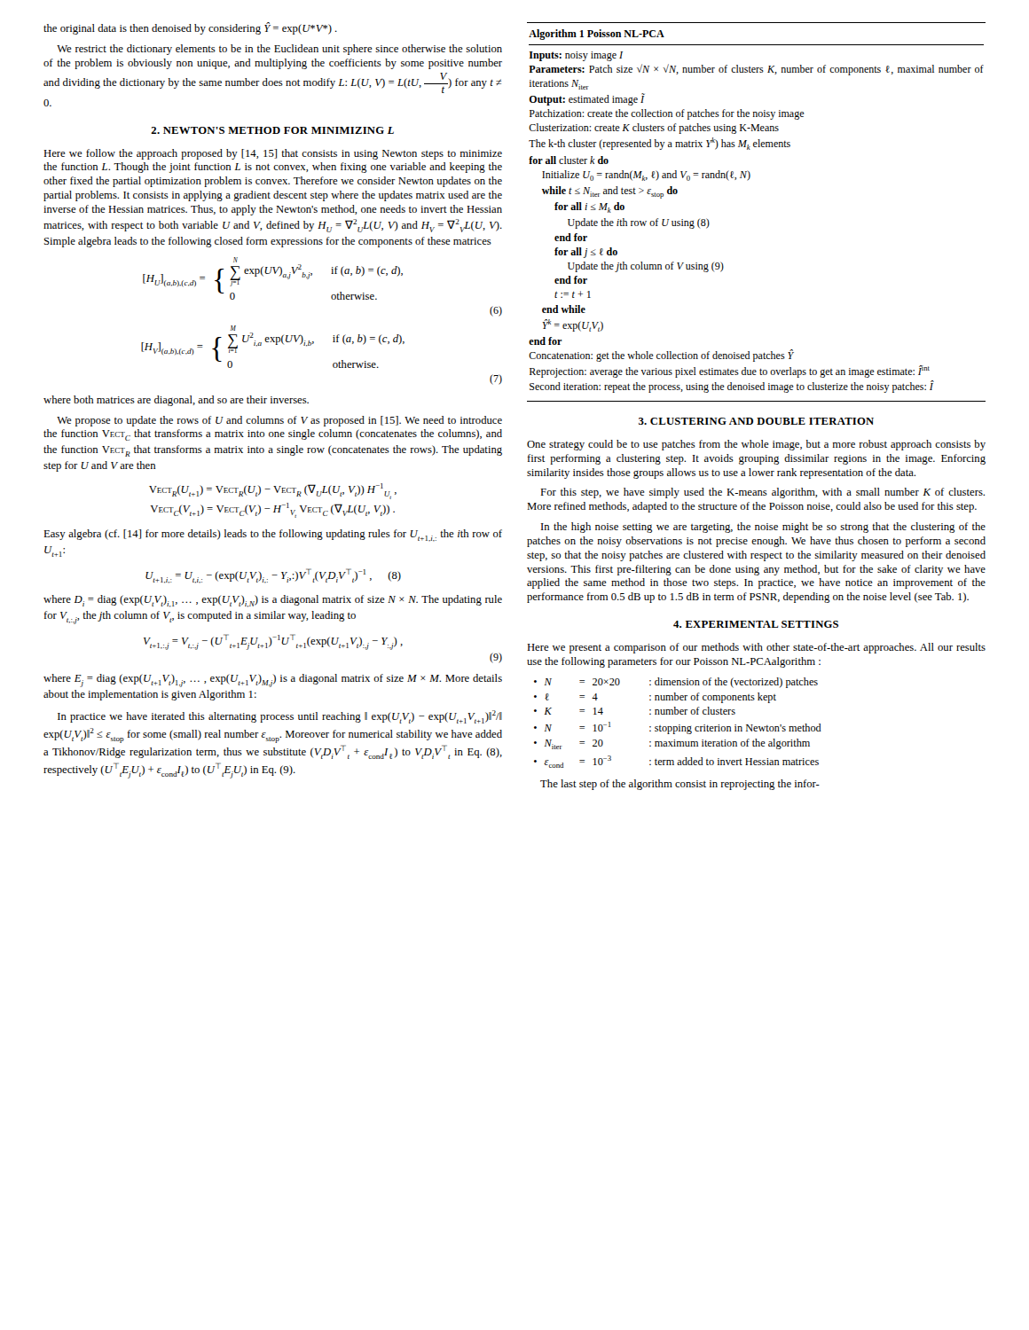the original data is then denoised by considering Ŷ = exp(U*V*) .
We restrict the dictionary elements to be in the Euclidean unit sphere since otherwise the solution of the problem is obviously non unique, and multiplying the coefficients by some positive number and dividing the dictionary by the same number does not modify L: L(U, V) = L(tU, Vt) for any t ≠ 0.
2. Newton's method for minimizing L
Here we follow the approach proposed by [14, 15] that consists in using Newton steps to minimize the function L. Though the joint function L is not convex, when fixing one variable and keeping the other fixed the partial optimization problem is convex. Therefore we consider Newton updates on the partial problems. It consists in applying a gradient descent step where the updates matrix used are the inverse of the Hessian matrices. Thus, to apply the Newton's method, one needs to invert the Hessian matrices, with respect to both variable U and V, defined by HU = ∇2UL(U, V) and HV = ∇2VL(U, V). Simple algebra leads to the following closed form expressions for the components of these matrices
[HU](a,b),(c,d) = { N∑j=1 exp(UV)a,jV2b,j, if (a, b) = (c, d), 0 otherwise.
(6)
[HV](a,b),(c,d) = { M∑i=1 U2i,a exp(UV)i,b, if (a, b) = (c, d), 0 otherwise.
(7)
where both matrices are diagonal, and so are their inverses.
We propose to update the rows of U and columns of V as proposed in [15]. We need to introduce the function VectC that transforms a matrix into one single column (concatenates the columns), and the function VectR that transforms a matrix into a single row (concatenates the rows). The updating step for U and V are then
VectR(Ut+1) = VectR(Ut) − VectR (∇UL(Ut, Vt)) H−1Ut ,
VectC(Vt+1) = VectC(Vt) − H−1Vt VectC (∇VL(Ut, Vt)) .
Easy algebra (cf. [14] for more details) leads to the following updating rules for Ut+1,i,: the ith row of Ut+1:
Ut+1,i,: = Ut,i,: − (exp(UtVt)i,: − Yi,:)V⊤t(VtDiV⊤t)−1 , (8)
where Di = diag (exp(UtVt)i,1, … , exp(UtVt)i,N) is a diagonal matrix of size N × N. The updating rule for Vt,:,j, the jth column of Vt, is computed in a similar way, leading to
Vt+1,:,j = Vt,:,j − (U⊤t+1EjUt+1)−1U⊤t+1(exp(Ut+1Vt):,j − Y:,j) ,
(9)
where Ej = diag (exp(Ut+1Vt)1,j, … , exp(Ut+1Vt)M,j) is a diagonal matrix of size M × M. More details about the implementation is given Algorithm 1:
In practice we have iterated this alternating process until reaching ‖ exp(UtVt) − exp(Ut+1Vt+1)‖2/‖ exp(UtVt)‖2 ≤ εstop for some (small) real number εstop. Moreover for numerical stability we have added a Tikhonov/Ridge regularization term, thus we substitute (VtDiV⊤t + εcondIℓ) to VtDiV⊤t in Eq. (8), respectively (U⊤tEjUt) + εcondIℓ) to (U⊤tEjUt) in Eq. (9).
Algorithm 1 Poisson NL-PCA
Inputs: noisy image I
Parameters: Patch size √N × √N, number of clusters K, number of components ℓ, maximal number of iterations Niter
Output: estimated image Ĩ
Patchization: create the collection of patches for the noisy image
Clusterization: create K clusters of patches using K-Means
The k-th cluster (represented by a matrix Yk) has Mk elements
for all cluster k do
Initialize U0 = randn(Mk, ℓ) and V0 = randn(ℓ, N)
while t ≤ Niter and test > εstop do
for all i ≤ Mk do
Update the ith row of U using (8)
end for
for all j ≤ ℓ do
Update the jth column of V using (9)
end for
t := t + 1
end while
Ŷk = exp(UtVt)
end for
Concatenation: get the whole collection of denoised patches Ŷ
Reprojection: average the various pixel estimates due to overlaps to get an image estimate: Îint
Second iteration: repeat the process, using the denoised image to clusterize the noisy patches: Î
3. Clustering and double iteration
One strategy could be to use patches from the whole image, but a more robust approach consists by first performing a clustering step. It avoids grouping dissimilar regions in the image. Enforcing similarity insides those groups allows us to use a lower rank representation of the data.
For this step, we have simply used the K-means algorithm, with a small number K of clusters. More refined methods, adapted to the structure of the Poisson noise, could also be used for this step.
In the high noise setting we are targeting, the noise might be so strong that the clustering of the patches on the noisy observations is not precise enough. We have thus chosen to perform a second step, so that the noisy patches are clustered with respect to the similarity measured on their denoised versions. This first pre-filtering can be done using any method, but for the sake of clarity we have applied the same method in those two steps. In practice, we have notice an improvement of the performance from 0.5 dB up to 1.5 dB in term of PSNR, depending on the noise level (see Tab. 1).
4. Experimental settings
Here we present a comparison of our methods with other state-of-the-art approaches. All our results use the following parameters for our Poisson NL-PCAalgorithm :
•N=20×20: dimension of the (vectorized) patches
•ℓ=4: number of components kept
•K=14: number of clusters
•N=10−1: stopping criterion in Newton's method
•Niter=20: maximum iteration of the algorithm
•εcond=10−3: term added to invert Hessian matrices
The last step of the algorithm consist in reprojecting the infor-